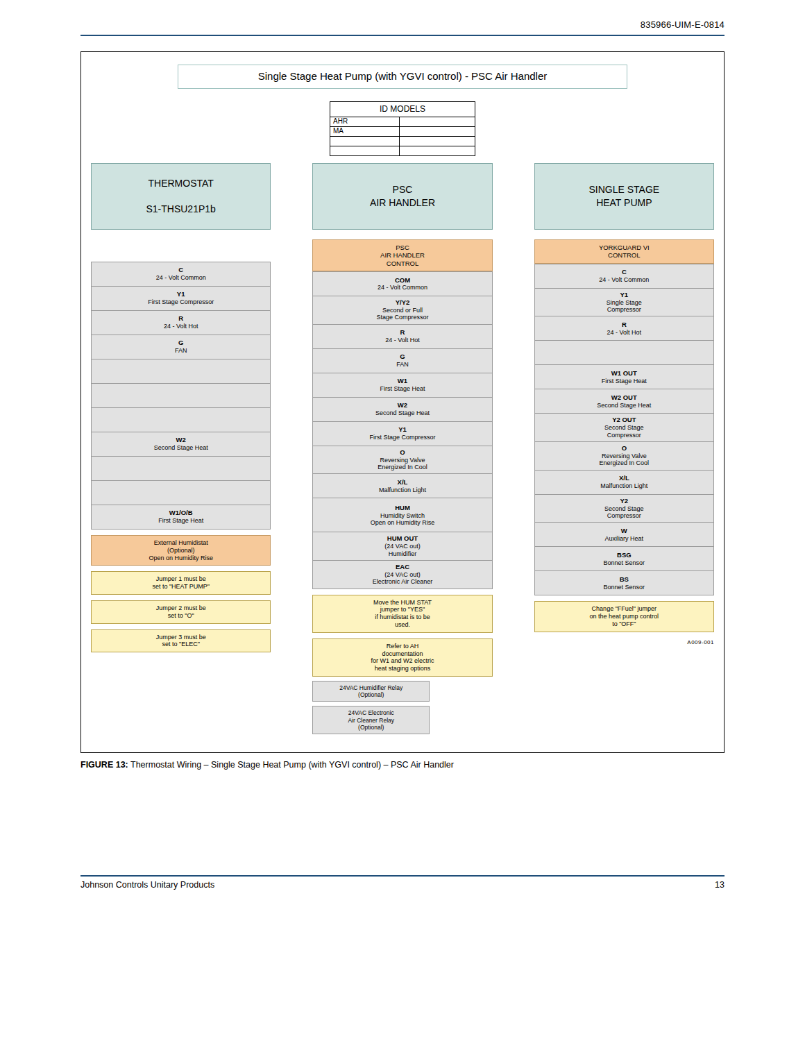835966-UIM-E-0814
Single Stage Heat Pump (with YGVI control) - PSC Air Handler
ID MODELS
| AHR | |
| MA | |
THERMOSTAT
S1-THSU21P1b
C24 - Volt Common
Y1 First Stage Compressor
R24 - Volt Hot
GFAN
W2 Second Stage Heat
W1/O/BFirst Stage Heat
External Humidistat
(Optional)
Open on Humidity Rise
Jumper 1 must be
set to "HEAT PUMP"
Jumper 2 must be
set to "O"
Jumper 3 must be
set to "ELEC"
PSC
AIR HANDLER
PSC
AIR HANDLER
CONTROL
COM24 - Volt Common
Y/Y2 Second or Full
Stage Compressor
R24 - Volt Hot
GFAN
W1 First Stage Heat
W2 Second Stage Heat
Y1 First Stage Compressor
OReversing Valve
Energized In Cool
X/LMalfunction Light
HUMHumidity Switch
Open on Humidity Rise
HUM OUT(24 VAC out)
Humidifier
EAC(24 VAC out)
Electronic Air Cleaner
Move the HUM STAT
jumper to "YES"
if humidistat is to be
used.
Refer to AH
documentation
for W1 and W2 electric
heat staging options
24VAC Humidifier Relay
(Optional)
24VAC Electronic
Air Cleaner Relay
(Optional)
SINGLE STAGE
HEAT PUMP
YORKGUARD VI
CONTROL
C24 - Volt Common
Y1 Single Stage
Compressor
R24 - Volt Hot
W1 OUTFirst Stage Heat
W2 OUTSecond Stage Heat
Y2 OUTSecond Stage
Compressor
OReversing Valve
Energized In Cool
X/LMalfunction Light
Y2 Second Stage
Compressor
WAuxiliary Heat
BSGBonnet Sensor
BSBonnet Sensor
Change "FFuel" jumper
on the heat pump control
to "OFF"
A009-001
FIGURE 13: Thermostat Wiring – Single Stage Heat Pump (with YGVI control) – PSC Air Handler
Johnson Controls Unitary Products 13